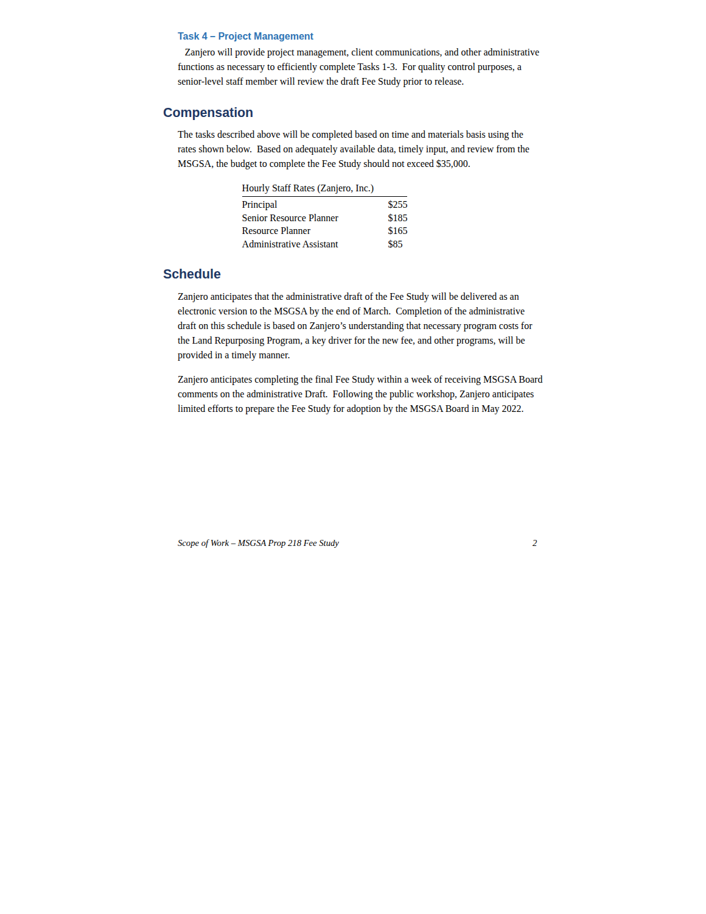Task 4 – Project Management
Zanjero will provide project management, client communications, and other administrative functions as necessary to efficiently complete Tasks 1-3. For quality control purposes, a senior-level staff member will review the draft Fee Study prior to release.
Compensation
The tasks described above will be completed based on time and materials basis using the rates shown below. Based on adequately available data, timely input, and review from the MSGSA, the budget to complete the Fee Study should not exceed $35,000.
Hourly Staff Rates (Zanjero, Inc.)
| Principal | $255 |
| Senior Resource Planner | $185 |
| Resource Planner | $165 |
| Administrative Assistant | $85 |
Schedule
Zanjero anticipates that the administrative draft of the Fee Study will be delivered as an electronic version to the MSGSA by the end of March. Completion of the administrative draft on this schedule is based on Zanjero’s understanding that necessary program costs for the Land Repurposing Program, a key driver for the new fee, and other programs, will be provided in a timely manner.
Zanjero anticipates completing the final Fee Study within a week of receiving MSGSA Board comments on the administrative Draft. Following the public workshop, Zanjero anticipates limited efforts to prepare the Fee Study for adoption by the MSGSA Board in May 2022.
Scope of Work – MSGSA Prop 218 Fee Study 2